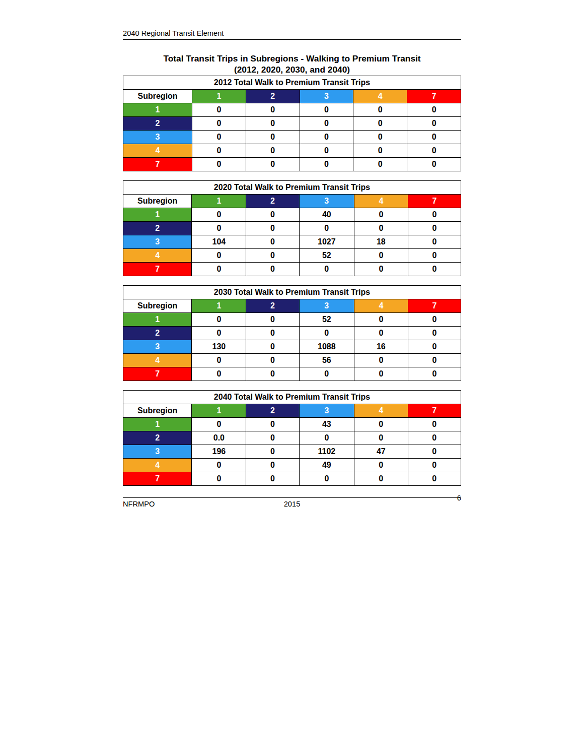2040 Regional Transit Element
Total Transit Trips in Subregions - Walking to Premium Transit
(2012, 2020, 2030, and 2040)
| 2012 Total Walk to Premium Transit Trips |
| Subregion | 1 | 2 | 3 | 4 | 7 |
| 1 | 0 | 0 | 0 | 0 | 0 |
| 2 | 0 | 0 | 0 | 0 | 0 |
| 3 | 0 | 0 | 0 | 0 | 0 |
| 4 | 0 | 0 | 0 | 0 | 0 |
| 7 | 0 | 0 | 0 | 0 | 0 |
| 2020 Total Walk to Premium Transit Trips |
| Subregion | 1 | 2 | 3 | 4 | 7 |
| 1 | 0 | 0 | 40 | 0 | 0 |
| 2 | 0 | 0 | 0 | 0 | 0 |
| 3 | 104 | 0 | 1027 | 18 | 0 |
| 4 | 0 | 0 | 52 | 0 | 0 |
| 7 | 0 | 0 | 0 | 0 | 0 |
| 2030 Total Walk to Premium Transit Trips |
| Subregion | 1 | 2 | 3 | 4 | 7 |
| 1 | 0 | 0 | 52 | 0 | 0 |
| 2 | 0 | 0 | 0 | 0 | 0 |
| 3 | 130 | 0 | 1088 | 16 | 0 |
| 4 | 0 | 0 | 56 | 0 | 0 |
| 7 | 0 | 0 | 0 | 0 | 0 |
| 2040 Total Walk to Premium Transit Trips |
| Subregion | 1 | 2 | 3 | 4 | 7 |
| 1 | 0 | 0 | 43 | 0 | 0 |
| 2 | 0.0 | 0 | 0 | 0 | 0 |
| 3 | 196 | 0 | 1102 | 47 | 0 |
| 4 | 0 | 0 | 49 | 0 | 0 |
| 7 | 0 | 0 | 0 | 0 | 0 |
NFRMPO
2015
6